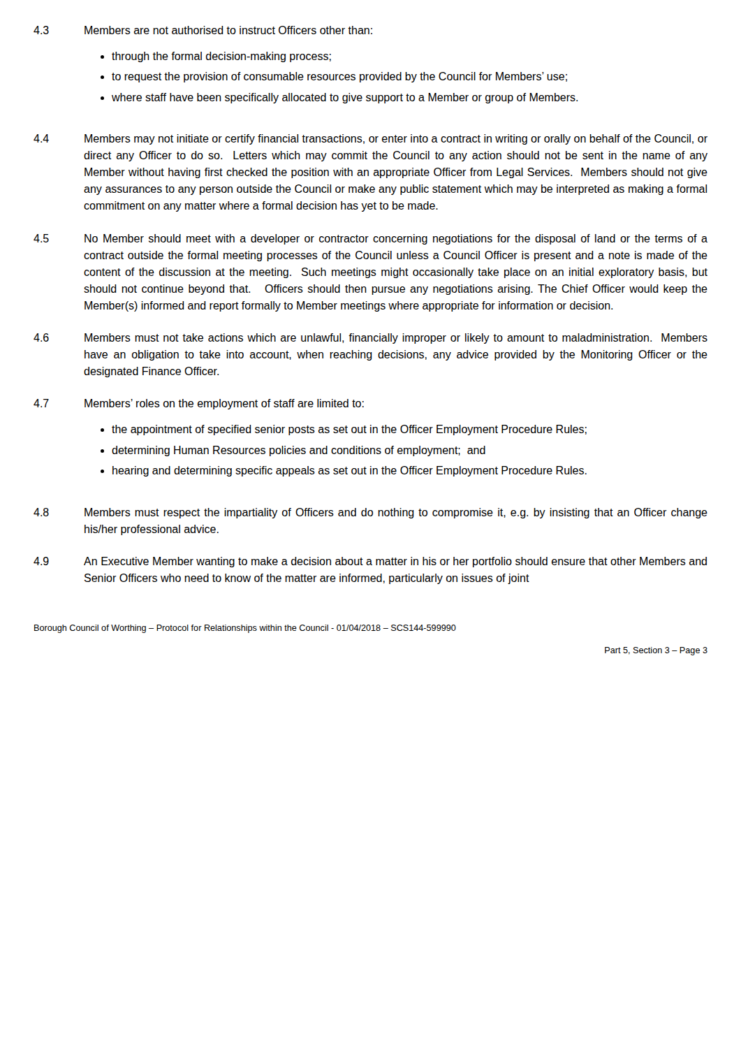4.3
Members are not authorised to instruct Officers other than:
through the formal decision-making process;
to request the provision of consumable resources provided by the Council for Members’ use;
where staff have been specifically allocated to give support to a Member or group of Members.
4.4
Members may not initiate or certify financial transactions, or enter into a contract in writing or orally on behalf of the Council, or direct any Officer to do so. Letters which may commit the Council to any action should not be sent in the name of any Member without having first checked the position with an appropriate Officer from Legal Services. Members should not give any assurances to any person outside the Council or make any public statement which may be interpreted as making a formal commitment on any matter where a formal decision has yet to be made.
4.5
No Member should meet with a developer or contractor concerning negotiations for the disposal of land or the terms of a contract outside the formal meeting processes of the Council unless a Council Officer is present and a note is made of the content of the discussion at the meeting. Such meetings might occasionally take place on an initial exploratory basis, but should not continue beyond that. Officers should then pursue any negotiations arising. The Chief Officer would keep the Member(s) informed and report formally to Member meetings where appropriate for information or decision.
4.6
Members must not take actions which are unlawful, financially improper or likely to amount to maladministration. Members have an obligation to take into account, when reaching decisions, any advice provided by the Monitoring Officer or the designated Finance Officer.
4.7
Members’ roles on the employment of staff are limited to:
the appointment of specified senior posts as set out in the Officer Employment Procedure Rules;
determining Human Resources policies and conditions of employment; and
hearing and determining specific appeals as set out in the Officer Employment Procedure Rules.
4.8
Members must respect the impartiality of Officers and do nothing to compromise it, e.g. by insisting that an Officer change his/her professional advice.
4.9
An Executive Member wanting to make a decision about a matter in his or her portfolio should ensure that other Members and Senior Officers who need to know of the matter are informed, particularly on issues of joint
Borough Council of Worthing – Protocol for Relationships within the Council - 01/04/2018 – SCS144-599990
Part 5, Section 3 – Page 3